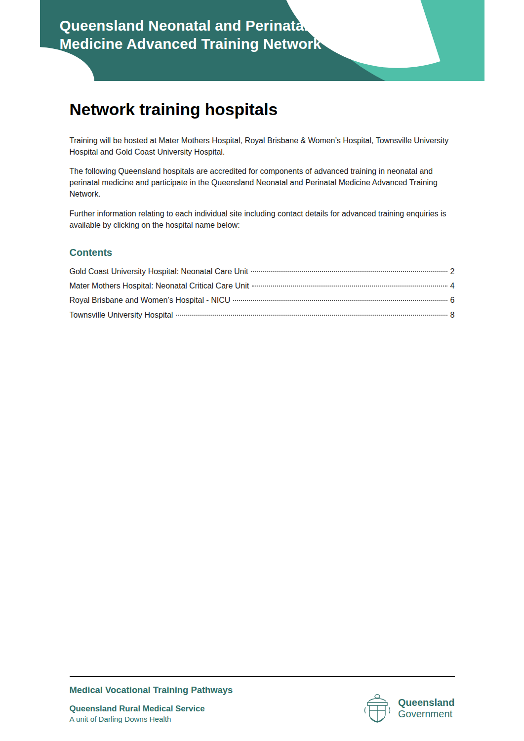Queensland Neonatal and Perinatal
Medicine Advanced Training Network
Network training hospitals
Training will be hosted at Mater Mothers Hospital, Royal Brisbane & Women’s Hospital, Townsville University Hospital and Gold Coast University Hospital.
The following Queensland hospitals are accredited for components of advanced training in neonatal and perinatal medicine and participate in the Queensland Neonatal and Perinatal Medicine Advanced Training Network.
Further information relating to each individual site including contact details for advanced training enquiries is available by clicking on the hospital name below:
Contents
Gold Coast University Hospital: Neonatal Care Unit 2
Mater Mothers Hospital: Neonatal Critical Care Unit 4
Royal Brisbane and Women’s Hospital - NICU 6
Townsville University Hospital 8
Medical Vocational Training Pathways
Queensland Rural Medical Service A unit of Darling Downs Health
Queensland Government